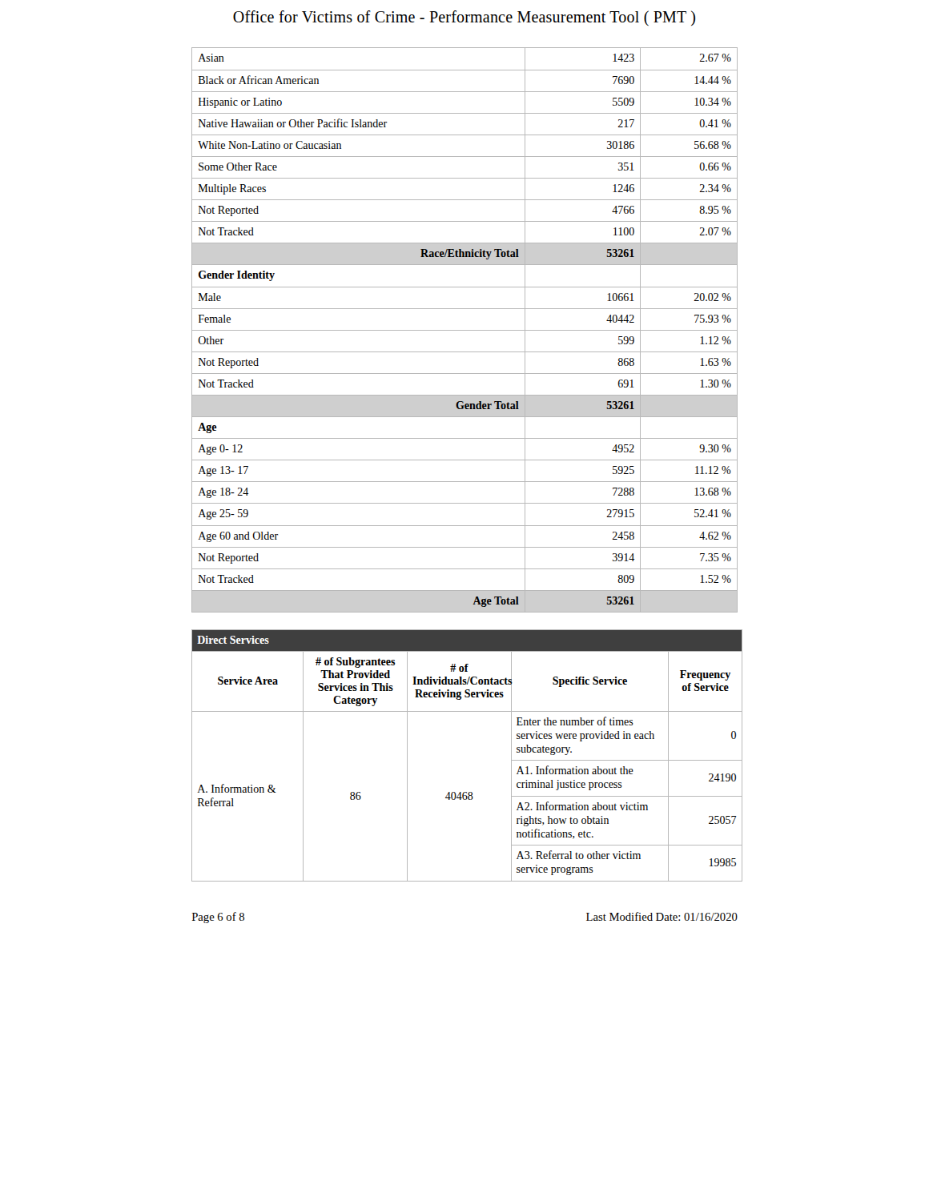Office for Victims of Crime - Performance Measurement Tool ( PMT )
| Asian | 1423 | 2.67 % |
| Black or African American | 7690 | 14.44 % |
| Hispanic or Latino | 5509 | 10.34 % |
| Native Hawaiian or Other Pacific Islander | 217 | 0.41 % |
| White Non-Latino or Caucasian | 30186 | 56.68 % |
| Some Other Race | 351 | 0.66 % |
| Multiple Races | 1246 | 2.34 % |
| Not Reported | 4766 | 8.95 % |
| Not Tracked | 1100 | 2.07 % |
| Race/Ethnicity Total | 53261 | |
| Gender Identity | | |
| Male | 10661 | 20.02 % |
| Female | 40442 | 75.93 % |
| Other | 599 | 1.12 % |
| Not Reported | 868 | 1.63 % |
| Not Tracked | 691 | 1.30 % |
| Gender Total | 53261 | |
| Age | | |
| Age 0- 12 | 4952 | 9.30 % |
| Age 13- 17 | 5925 | 11.12 % |
| Age 18- 24 | 7288 | 13.68 % |
| Age 25- 59 | 27915 | 52.41 % |
| Age 60 and Older | 2458 | 4.62 % |
| Not Reported | 3914 | 7.35 % |
| Not Tracked | 809 | 1.52 % |
| Age Total | 53261 | |
| Direct Services |
| Service Area | # of Subgrantees That Provided Services in This Category | # of Individuals/Contacts Receiving Services | Specific Service | Frequency of Service |
| A. Information & Referral | 86 | 40468 | Enter the number of times services were provided in each subcategory. | 0 |
| A1. Information about the criminal justice process | 24190 |
| A2. Information about victim rights, how to obtain notifications, etc. | 25057 |
| A3. Referral to other victim service programs | 19985 |
Page 6 of 8 Last Modified Date: 01/16/2020